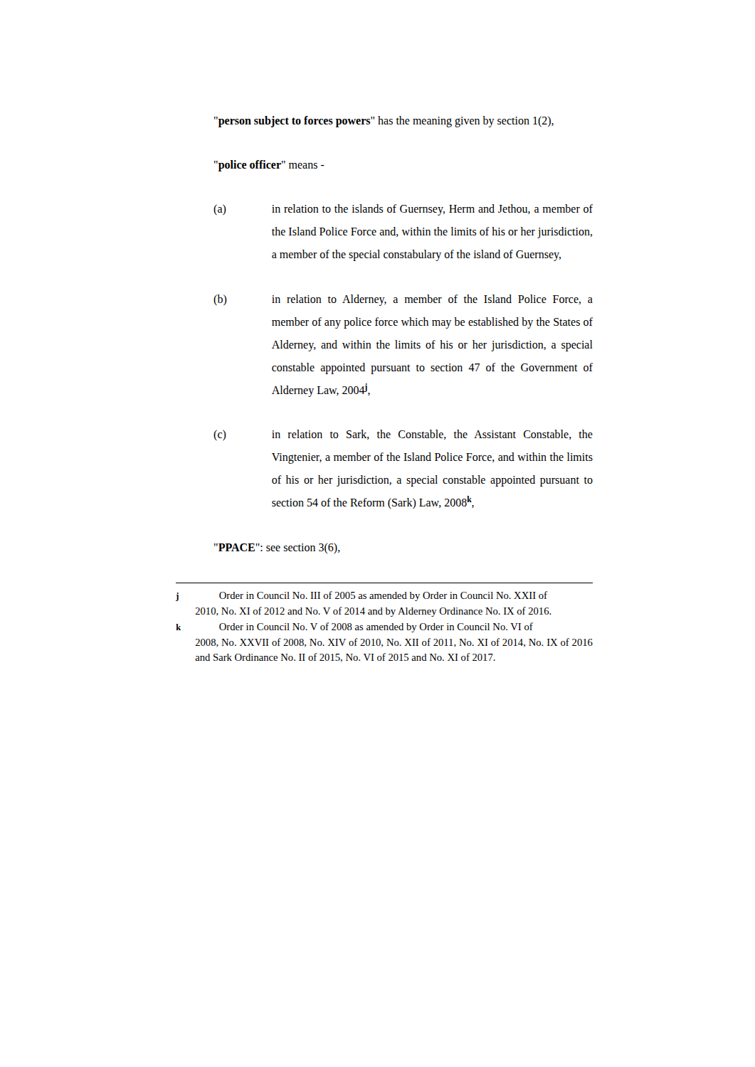"person subject to forces powers" has the meaning given by section 1(2),
"police officer" means -
(a)
in relation to the islands of Guernsey, Herm and Jethou, a member of the Island Police Force and, within the limits of his or her jurisdiction, a member of the special constabulary of the island of Guernsey,
(b)
in relation to Alderney, a member of the Island Police Force, a member of any police force which may be established by the States of Alderney, and within the limits of his or her jurisdiction, a special constable appointed pursuant to section 47 of the Government of Alderney Law, 2004j,
(c)
in relation to Sark, the Constable, the Assistant Constable, the Vingtenier, a member of the Island Police Force, and within the limits of his or her jurisdiction, a special constable appointed pursuant to section 54 of the Reform (Sark) Law, 2008k,
"PPACE": see section 3(6),
j
Order in Council No. III of 2005 as amended by Order in Council No. XXII of2010, No. XI of 2012 and No. V of 2014 and by Alderney Ordinance No. IX of 2016.
k
Order in Council No. V of 2008 as amended by Order in Council No. VI of2008, No. XXVII of 2008, No. XIV of 2010, No. XII of 2011, No. XI of 2014, No. IX of 2016 and Sark Ordinance No. II of 2015, No. VI of 2015 and No. XI of 2017.